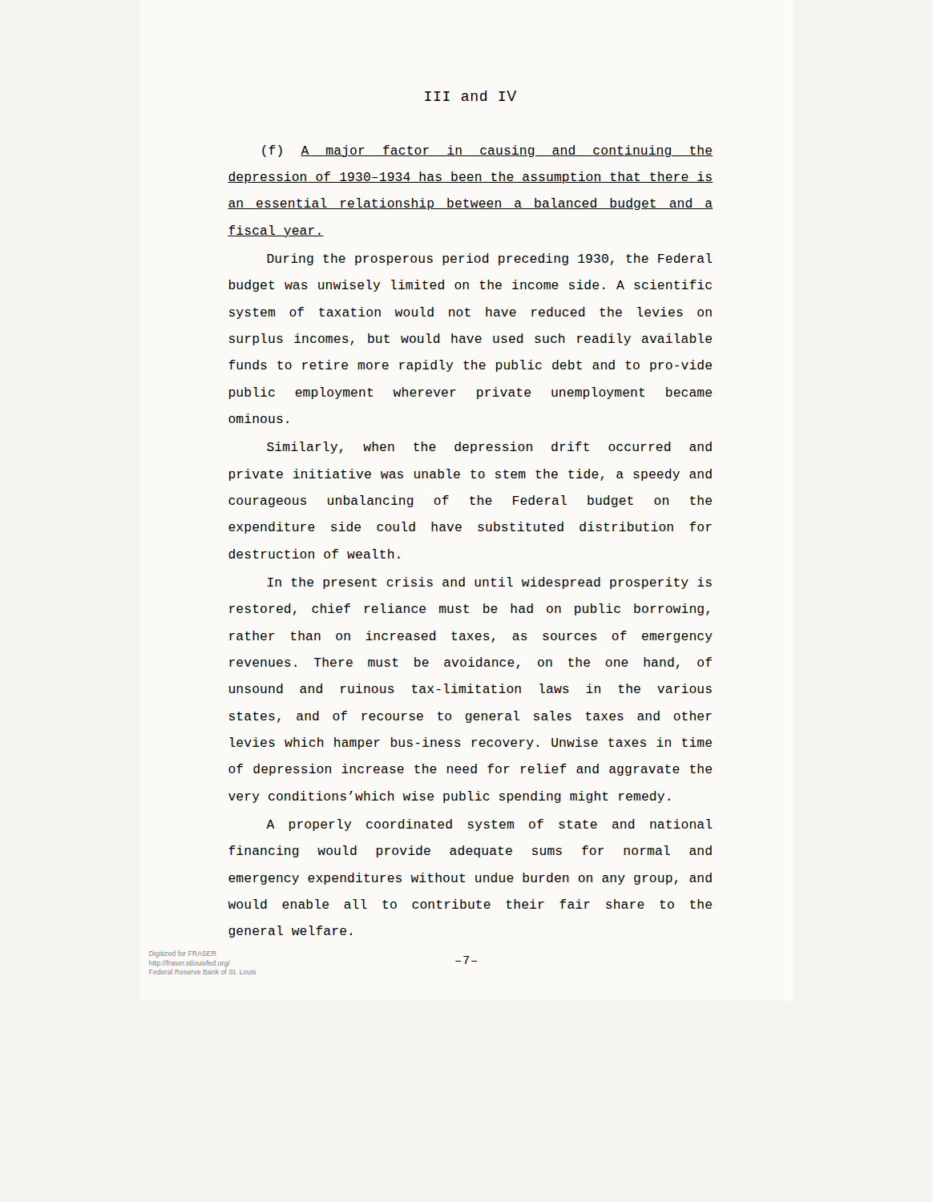III and IV
(f) A major factor in causing and continuing the depression of 1930–1934 has been the assumption that there is an essential relationship between a balanced budget and a fiscal year.
During the prosperous period preceding 1930, the Federal budget was unwisely limited on the income side. A scientific system of taxation would not have reduced the levies on surplus incomes, but would have used such readily available funds to retire more rapidly the public debt and to pro‑vide public employment wherever private unemployment became ominous.
Similarly, when the depression drift occurred and private initiative was unable to stem the tide, a speedy and courageous unbalancing of the Federal budget on the expenditure side could have substituted distribution for destruction of wealth.
In the present crisis and until widespread prosperity is restored, chief reliance must be had on public borrowing, rather than on increased taxes, as sources of emergency revenues. There must be avoidance, on the one hand, of unsound and ruinous tax-limitation laws in the various states, and of recourse to general sales taxes and other levies which hamper bus‑iness recovery. Unwise taxes in time of depression increase the need for relief and aggravate the very conditions’which wise public spending might remedy.
A properly coordinated system of state and national financing would provide adequate sums for normal and emergency expenditures without undue burden on any group, and would enable all to contribute their fair share to the general welfare.
–7–
Digitized for FRASER
http://fraser.stlouisfed.org/
Federal Reserve Bank of St. Louis